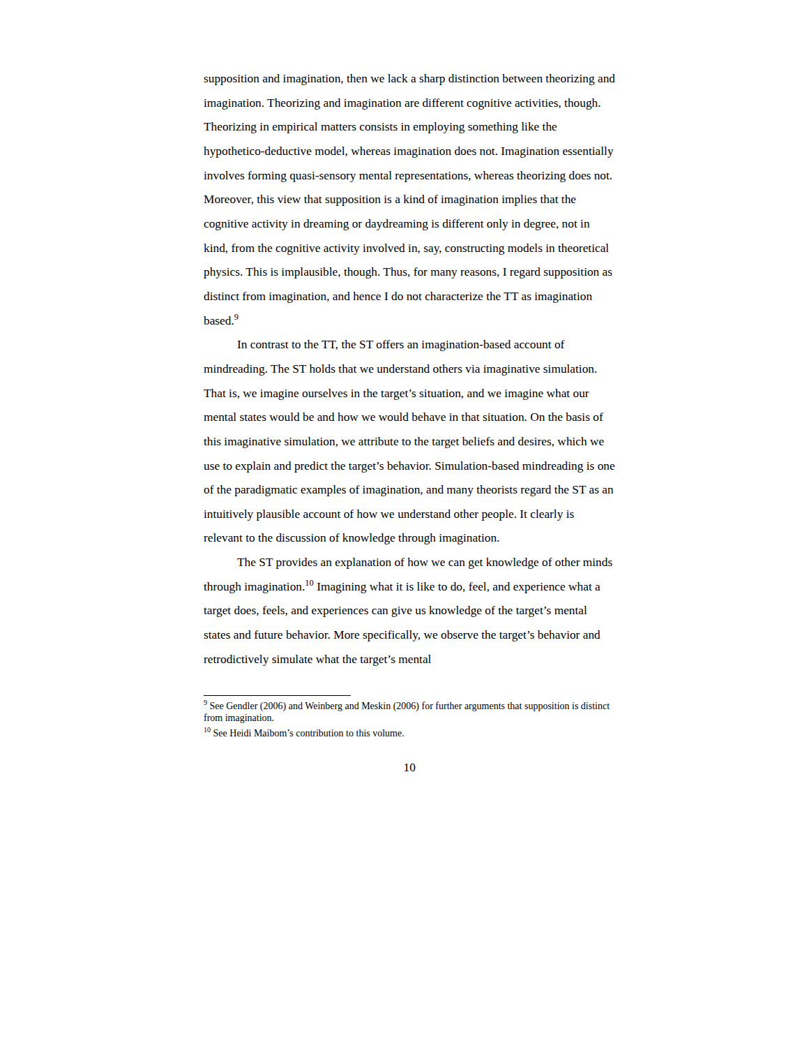supposition and imagination, then we lack a sharp distinction between theorizing and imagination. Theorizing and imagination are different cognitive activities, though. Theorizing in empirical matters consists in employing something like the hypothetico-deductive model, whereas imagination does not. Imagination essentially involves forming quasi-sensory mental representations, whereas theorizing does not. Moreover, this view that supposition is a kind of imagination implies that the cognitive activity in dreaming or daydreaming is different only in degree, not in kind, from the cognitive activity involved in, say, constructing models in theoretical physics. This is implausible, though. Thus, for many reasons, I regard supposition as distinct from imagination, and hence I do not characterize the TT as imagination based.9
In contrast to the TT, the ST offers an imagination-based account of mindreading. The ST holds that we understand others via imaginative simulation. That is, we imagine ourselves in the target’s situation, and we imagine what our mental states would be and how we would behave in that situation. On the basis of this imaginative simulation, we attribute to the target beliefs and desires, which we use to explain and predict the target’s behavior. Simulation-based mindreading is one of the paradigmatic examples of imagination, and many theorists regard the ST as an intuitively plausible account of how we understand other people. It clearly is relevant to the discussion of knowledge through imagination.
The ST provides an explanation of how we can get knowledge of other minds through imagination.10 Imagining what it is like to do, feel, and experience what a target does, feels, and experiences can give us knowledge of the target’s mental states and future behavior. More specifically, we observe the target’s behavior and retrodictively simulate what the target’s mental
9 See Gendler (2006) and Weinberg and Meskin (2006) for further arguments that supposition is distinct from imagination.
10 See Heidi Maibom’s contribution to this volume.
10